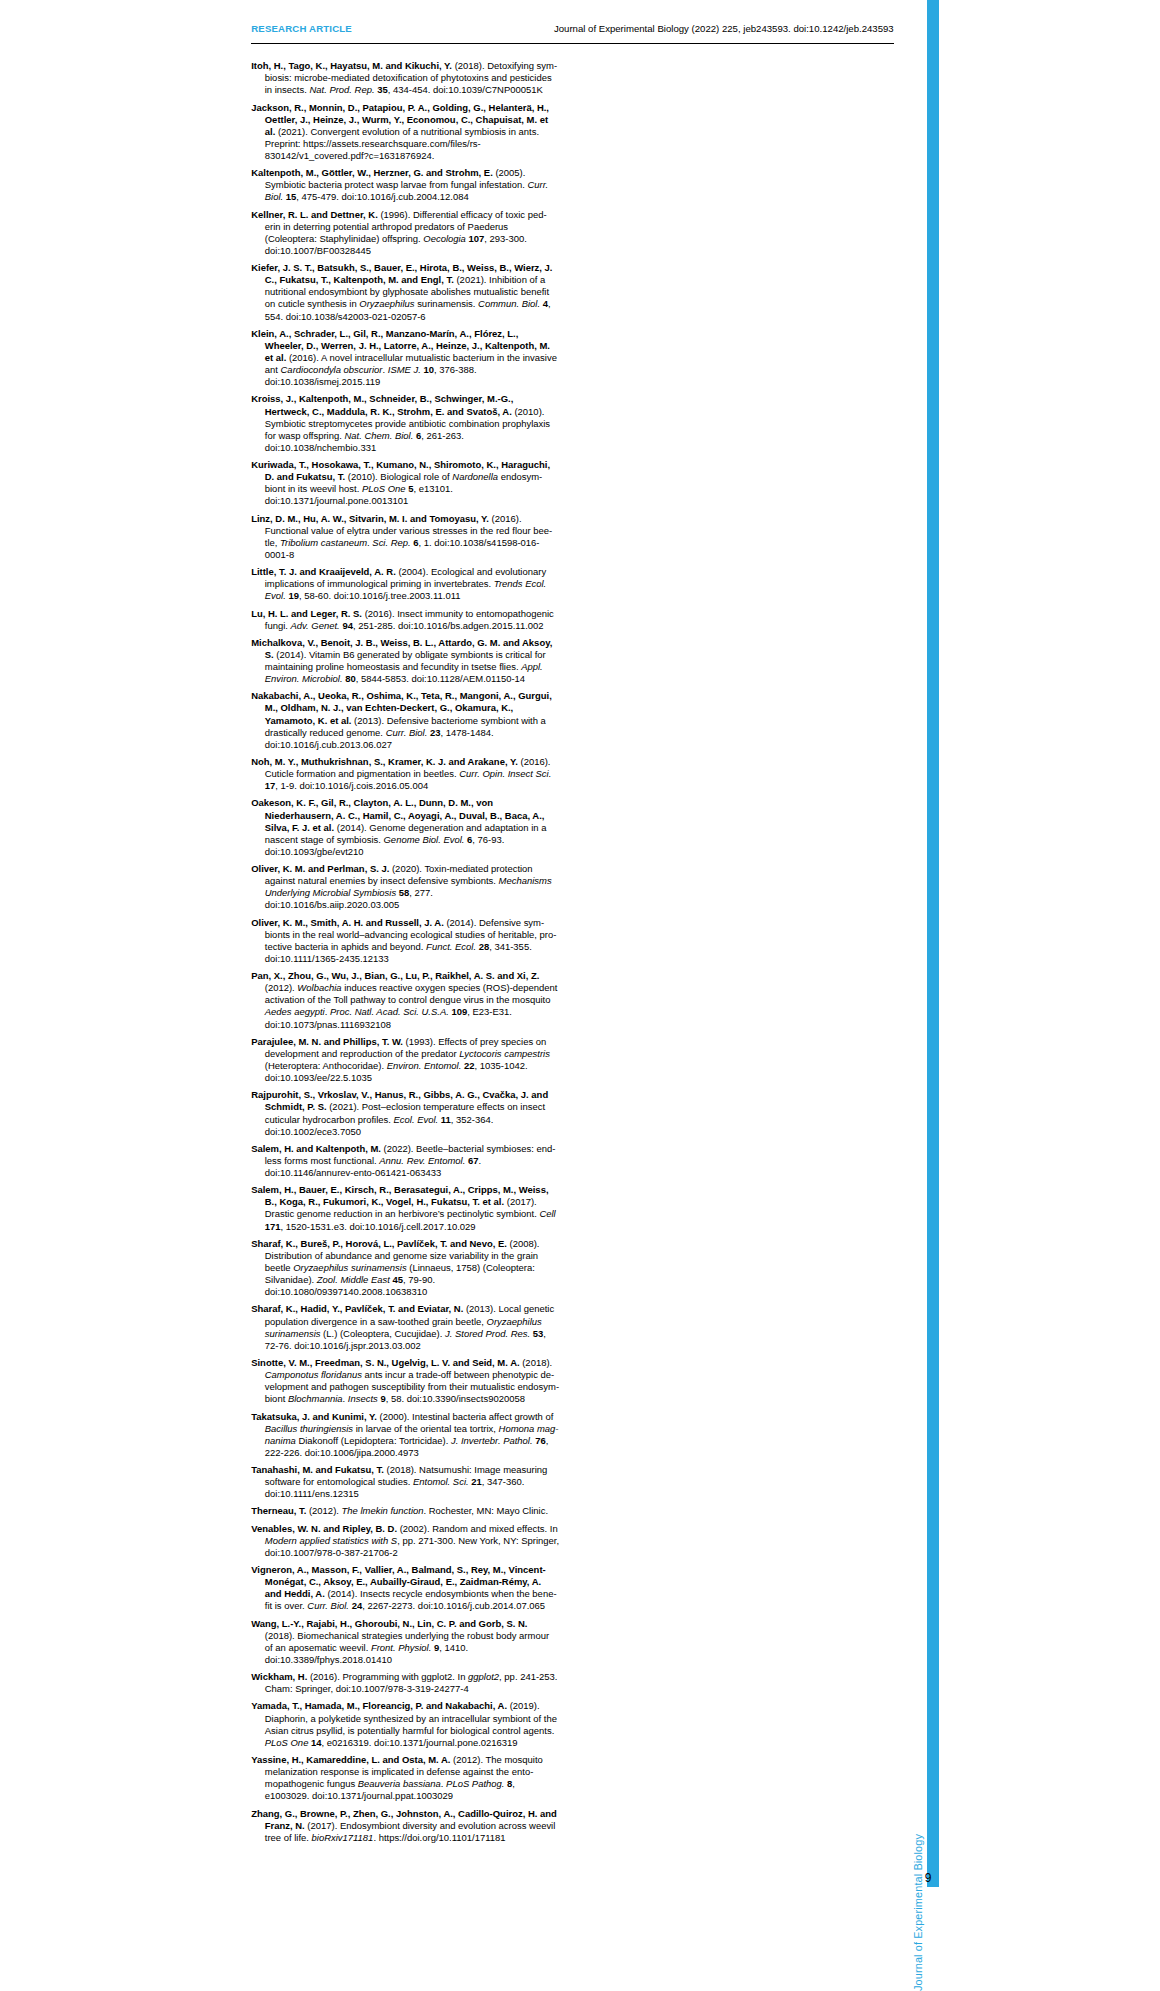RESEARCH ARTICLE
Journal of Experimental Biology (2022) 225, jeb243593. doi:10.1242/jeb.243593
Itoh, H., Tago, K., Hayatsu, M. and Kikuchi, Y. (2018). Detoxifying symbiosis: microbe-mediated detoxification of phytotoxins and pesticides in insects. Nat. Prod. Rep. 35, 434-454. doi:10.1039/C7NP00051K
Jackson, R., Monnin, D., Patapiou, P. A., Golding, G., Helanterä, H., Oettler, J., Heinze, J., Wurm, Y., Economou, C., Chapuisat, M. et al. (2021). Convergent evolution of a nutritional symbiosis in ants. Preprint: https://assets.researchsquare.com/files/rs-830142/v1_covered.pdf?c=1631876924.
Kaltenpoth, M., Göttler, W., Herzner, G. and Strohm, E. (2005). Symbiotic bacteria protect wasp larvae from fungal infestation. Curr. Biol. 15, 475-479. doi:10.1016/j.cub.2004.12.084
Kellner, R. L. and Dettner, K. (1996). Differential efficacy of toxic pederin in deterring potential arthropod predators of Paederus (Coleoptera: Staphylinidae) offspring. Oecologia 107, 293-300. doi:10.1007/BF00328445
Kiefer, J. S. T., Batsukh, S., Bauer, E., Hirota, B., Weiss, B., Wierz, J. C., Fukatsu, T., Kaltenpoth, M. and Engl, T. (2021). Inhibition of a nutritional endosymbiont by glyphosate abolishes mutualistic benefit on cuticle synthesis in Oryzaephilus surinamensis. Commun. Biol. 4, 554. doi:10.1038/s42003-021-02057-6
Klein, A., Schrader, L., Gil, R., Manzano-Marín, A., Flórez, L., Wheeler, D., Werren, J. H., Latorre, A., Heinze, J., Kaltenpoth, M. et al. (2016). A novel intracellular mutualistic bacterium in the invasive ant Cardiocondyla obscurior. ISME J. 10, 376-388. doi:10.1038/ismej.2015.119
Kroiss, J., Kaltenpoth, M., Schneider, B., Schwinger, M.-G., Hertweck, C., Maddula, R. K., Strohm, E. and Svatoš, A. (2010). Symbiotic streptomycetes provide antibiotic combination prophylaxis for wasp offspring. Nat. Chem. Biol. 6, 261-263. doi:10.1038/nchembio.331
Kuriwada, T., Hosokawa, T., Kumano, N., Shiromoto, K., Haraguchi, D. and Fukatsu, T. (2010). Biological role of Nardonella endosymbiont in its weevil host. PLoS One 5, e13101. doi:10.1371/journal.pone.0013101
Linz, D. M., Hu, A. W., Sitvarin, M. I. and Tomoyasu, Y. (2016). Functional value of elytra under various stresses in the red flour beetle, Tribolium castaneum. Sci. Rep. 6, 1. doi:10.1038/s41598-016-0001-8
Little, T. J. and Kraaijeveld, A. R. (2004). Ecological and evolutionary implications of immunological priming in invertebrates. Trends Ecol. Evol. 19, 58-60. doi:10.1016/j.tree.2003.11.011
Lu, H. L. and Leger, R. S. (2016). Insect immunity to entomopathogenic fungi. Adv. Genet. 94, 251-285. doi:10.1016/bs.adgen.2015.11.002
Michalkova, V., Benoit, J. B., Weiss, B. L., Attardo, G. M. and Aksoy, S. (2014). Vitamin B6 generated by obligate symbionts is critical for maintaining proline homeostasis and fecundity in tsetse flies. Appl. Environ. Microbiol. 80, 5844-5853. doi:10.1128/AEM.01150-14
Nakabachi, A., Ueoka, R., Oshima, K., Teta, R., Mangoni, A., Gurgui, M., Oldham, N. J., van Echten-Deckert, G., Okamura, K., Yamamoto, K. et al. (2013). Defensive bacteriome symbiont with a drastically reduced genome. Curr. Biol. 23, 1478-1484. doi:10.1016/j.cub.2013.06.027
Noh, M. Y., Muthukrishnan, S., Kramer, K. J. and Arakane, Y. (2016). Cuticle formation and pigmentation in beetles. Curr. Opin. Insect Sci. 17, 1-9. doi:10.1016/j.cois.2016.05.004
Oakeson, K. F., Gil, R., Clayton, A. L., Dunn, D. M., von Niederhausern, A. C., Hamil, C., Aoyagi, A., Duval, B., Baca, A., Silva, F. J. et al. (2014). Genome degeneration and adaptation in a nascent stage of symbiosis. Genome Biol. Evol. 6, 76-93. doi:10.1093/gbe/evt210
Oliver, K. M. and Perlman, S. J. (2020). Toxin-mediated protection against natural enemies by insect defensive symbionts. Mechanisms Underlying Microbial Symbiosis 58, 277. doi:10.1016/bs.aiip.2020.03.005
Oliver, K. M., Smith, A. H. and Russell, J. A. (2014). Defensive symbionts in the real world–advancing ecological studies of heritable, protective bacteria in aphids and beyond. Funct. Ecol. 28, 341-355. doi:10.1111/1365-2435.12133
Pan, X., Zhou, G., Wu, J., Bian, G., Lu, P., Raikhel, A. S. and Xi, Z. (2012). Wolbachia induces reactive oxygen species (ROS)-dependent activation of the Toll pathway to control dengue virus in the mosquito Aedes aegypti. Proc. Natl. Acad. Sci. U.S.A. 109, E23-E31. doi:10.1073/pnas.1116932108
Parajulee, M. N. and Phillips, T. W. (1993). Effects of prey species on development and reproduction of the predator Lyctocoris campestris (Heteroptera: Anthocoridae). Environ. Entomol. 22, 1035-1042. doi:10.1093/ee/22.5.1035
Rajpurohit, S., Vrkoslav, V., Hanus, R., Gibbs, A. G., Cvačka, J. and Schmidt, P. S. (2021). Post–eclosion temperature effects on insect cuticular hydrocarbon profiles. Ecol. Evol. 11, 352-364. doi:10.1002/ece3.7050
Salem, H. and Kaltenpoth, M. (2022). Beetle–bacterial symbioses: endless forms most functional. Annu. Rev. Entomol. 67. doi:10.1146/annurev-ento-061421-063433
Salem, H., Bauer, E., Kirsch, R., Berasategui, A., Cripps, M., Weiss, B., Koga, R., Fukumori, K., Vogel, H., Fukatsu, T. et al. (2017). Drastic genome reduction in an herbivore’s pectinolytic symbiont. Cell 171, 1520-1531.e3. doi:10.1016/j.cell.2017.10.029
Sharaf, K., Bureš, P., Horová, L., Pavlíček, T. and Nevo, E. (2008). Distribution of abundance and genome size variability in the grain beetle Oryzaephilus surinamensis (Linnaeus, 1758) (Coleoptera: Silvanidae). Zool. Middle East 45, 79-90. doi:10.1080/09397140.2008.10638310
Sharaf, K., Hadid, Y., Pavlíček, T. and Eviatar, N. (2013). Local genetic population divergence in a saw-toothed grain beetle, Oryzaephilus surinamensis (L.) (Coleoptera, Cucujidae). J. Stored Prod. Res. 53, 72-76. doi:10.1016/j.jspr.2013.03.002
Sinotte, V. M., Freedman, S. N., Ugelvig, L. V. and Seid, M. A. (2018). Camponotus floridanus ants incur a trade-off between phenotypic development and pathogen susceptibility from their mutualistic endosymbiont Blochmannia. Insects 9, 58. doi:10.3390/insects9020058
Takatsuka, J. and Kunimi, Y. (2000). Intestinal bacteria affect growth of Bacillus thuringiensis in larvae of the oriental tea tortrix, Homona magnanima Diakonoff (Lepidoptera: Tortricidae). J. Invertebr. Pathol. 76, 222-226. doi:10.1006/jipa.2000.4973
Tanahashi, M. and Fukatsu, T. (2018). Natsumushi: Image measuring software for entomological studies. Entomol. Sci. 21, 347-360. doi:10.1111/ens.12315
Therneau, T. (2012). The lmekin function. Rochester, MN: Mayo Clinic.
Venables, W. N. and Ripley, B. D. (2002). Random and mixed effects. In Modern applied statistics with S, pp. 271-300. New York, NY: Springer, doi:10.1007/978-0-387-21706-2
Vigneron, A., Masson, F., Vallier, A., Balmand, S., Rey, M., Vincent-Monégat, C., Aksoy, E., Aubailly-Giraud, E., Zaidman-Rémy, A. and Heddi, A. (2014). Insects recycle endosymbionts when the benefit is over. Curr. Biol. 24, 2267-2273. doi:10.1016/j.cub.2014.07.065
Wang, L.-Y., Rajabi, H., Ghoroubi, N., Lin, C. P. and Gorb, S. N. (2018). Biomechanical strategies underlying the robust body armour of an aposematic weevil. Front. Physiol. 9, 1410. doi:10.3389/fphys.2018.01410
Wickham, H. (2016). Programming with ggplot2. In ggplot2, pp. 241-253. Cham: Springer, doi:10.1007/978-3-319-24277-4
Yamada, T., Hamada, M., Floreancig, P. and Nakabachi, A. (2019). Diaphorin, a polyketide synthesized by an intracellular symbiont of the Asian citrus psyllid, is potentially harmful for biological control agents. PLoS One 14, e0216319. doi:10.1371/journal.pone.0216319
Yassine, H., Kamareddine, L. and Osta, M. A. (2012). The mosquito melanization response is implicated in defense against the entomopathogenic fungus Beauveria bassiana. PLoS Pathog. 8, e1003029. doi:10.1371/journal.ppat.1003029
Zhang, G., Browne, P., Zhen, G., Johnston, A., Cadillo-Quiroz, H. and Franz, N. (2017). Endosymbiont diversity and evolution across weevil tree of life. bioRxiv171181. https://doi.org/10.1101/171181
Journal of Experimental Biology
9